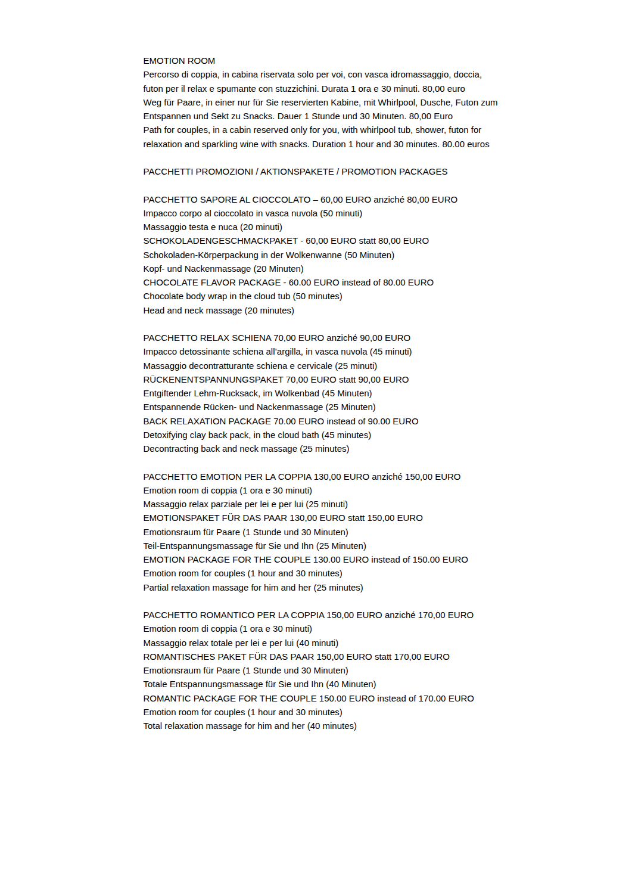EMOTION ROOM
Percorso di coppia, in cabina riservata solo per voi, con vasca idromassaggio, doccia, futon per il relax e spumante con stuzzichini. Durata 1 ora e 30 minuti. 80,00 euro
Weg für Paare, in einer nur für Sie reservierten Kabine, mit Whirlpool, Dusche, Futon zum Entspannen und Sekt zu Snacks. Dauer 1 Stunde und 30 Minuten. 80,00 Euro
Path for couples, in a cabin reserved only for you, with whirlpool tub, shower, futon for relaxation and sparkling wine with snacks. Duration 1 hour and 30 minutes. 80.00 euros
PACCHETTI PROMOZIONI / AKTIONSPAKETE / PROMOTION PACKAGES
PACCHETTO SAPORE AL CIOCCOLATO – 60,00 EURO anziché 80,00 EURO
Impacco corpo al cioccolato in vasca nuvola (50 minuti)
Massaggio testa e nuca (20 minuti)
SCHOKOLADENGESCHMACKPAKET - 60,00 EURO statt 80,00 EURO
Schokoladen-Körperpackung in der Wolkenwanne (50 Minuten)
Kopf- und Nackenmassage (20 Minuten)
CHOCOLATE FLAVOR PACKAGE - 60.00 EURO instead of 80.00 EURO
Chocolate body wrap in the cloud tub (50 minutes)
Head and neck massage (20 minutes)
PACCHETTO RELAX SCHIENA 70,00 EURO anziché 90,00 EURO
Impacco detossinante schiena all’argilla, in vasca nuvola (45 minuti)
Massaggio decontratturante schiena e cervicale (25 minuti)
RÜCKENENTSPANNUNGSPAKET 70,00 EURO statt 90,00 EURO
Entgiftender Lehm-Rucksack, im Wolkenbad (45 Minuten)
Entspannende Rücken- und Nackenmassage (25 Minuten)
BACK RELAXATION PACKAGE 70.00 EURO instead of 90.00 EURO
Detoxifying clay back pack, in the cloud bath (45 minutes)
Decontracting back and neck massage (25 minutes)
PACCHETTO EMOTION PER LA COPPIA 130,00 EURO anziché 150,00 EURO
Emotion room di coppia (1 ora e 30 minuti)
Massaggio relax parziale per lei e per lui (25 minuti)
EMOTIONSPAKET FÜR DAS PAAR 130,00 EURO statt 150,00 EURO
Emotionsraum für Paare (1 Stunde und 30 Minuten)
Teil-Entspannungsmassage für Sie und Ihn (25 Minuten)
EMOTION PACKAGE FOR THE COUPLE 130.00 EURO instead of 150.00 EURO
Emotion room for couples (1 hour and 30 minutes)
Partial relaxation massage for him and her (25 minutes)
PACCHETTO ROMANTICO PER LA COPPIA 150,00 EURO anziché 170,00 EURO
Emotion room di coppia (1 ora e 30 minuti)
Massaggio relax totale per lei e per lui (40 minuti)
ROMANTISCHES PAKET FÜR DAS PAAR 150,00 EURO statt 170,00 EURO
Emotionsraum für Paare (1 Stunde und 30 Minuten)
Totale Entspannungsmassage für Sie und Ihn (40 Minuten)
ROMANTIC PACKAGE FOR THE COUPLE 150.00 EURO instead of 170.00 EURO
Emotion room for couples (1 hour and 30 minutes)
Total relaxation massage for him and her (40 minutes)